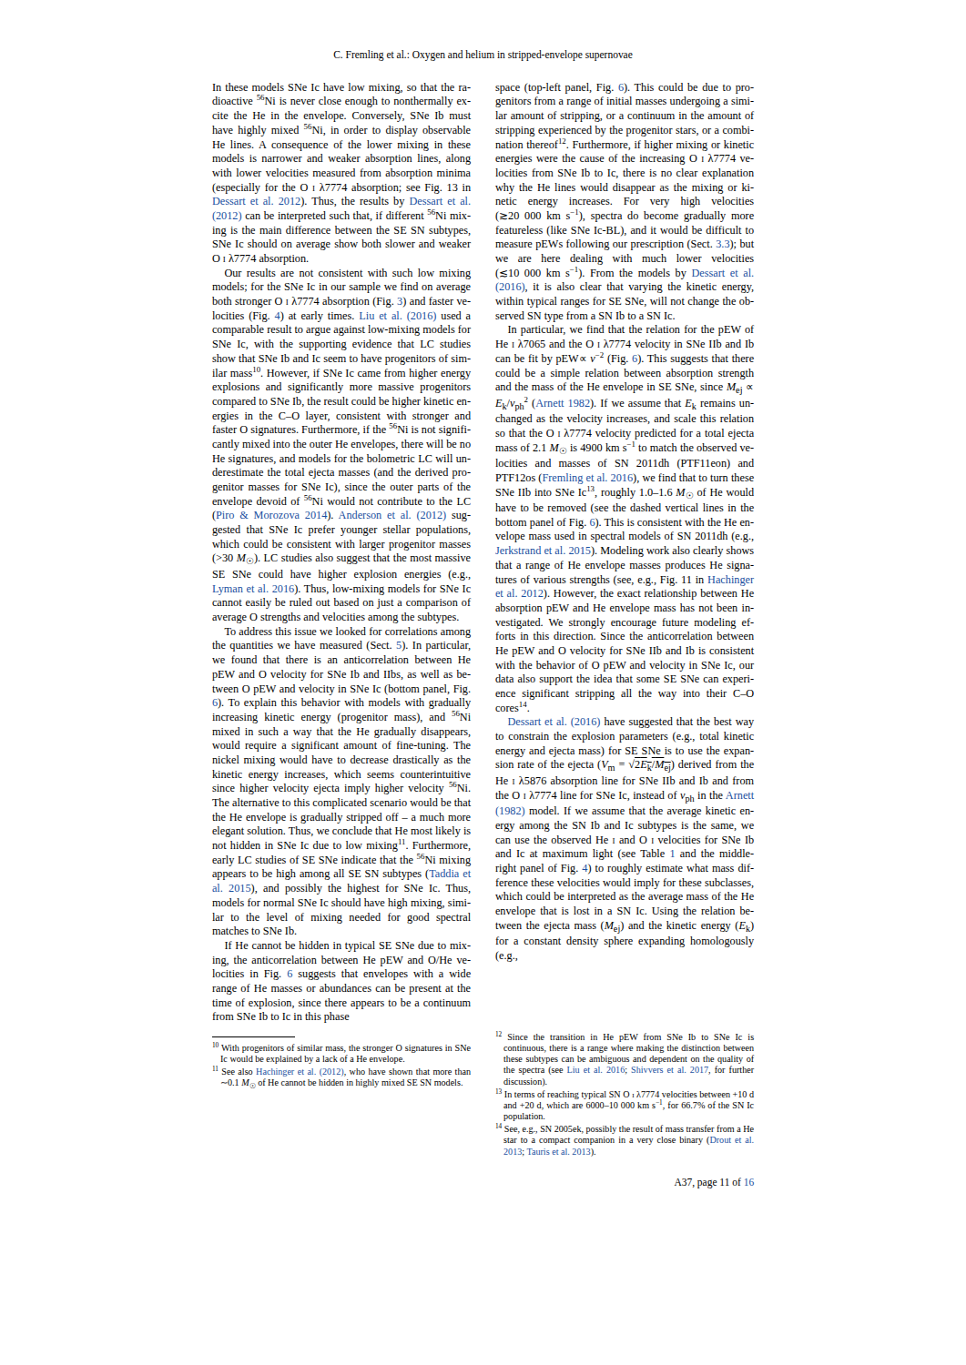C. Fremling et al.: Oxygen and helium in stripped-envelope supernovae
In these models SNe Ic have low mixing, so that the radioactive 56Ni is never close enough to nonthermally excite the He in the envelope. Conversely, SNe Ib must have highly mixed 56Ni, in order to display observable He lines. A consequence of the lower mixing in these models is narrower and weaker absorption lines, along with lower velocities measured from absorption minima (especially for the O i λ7774 absorption; see Fig. 13 in Dessart et al. 2012). Thus, the results by Dessart et al. (2012) can be interpreted such that, if different 56Ni mixing is the main difference between the SE SN subtypes, SNe Ic should on average show both slower and weaker O i λ7774 absorption.
Our results are not consistent with such low mixing models; for the SNe Ic in our sample we find on average both stronger O i λ7774 absorption (Fig. 3) and faster velocities (Fig. 4) at early times. Liu et al. (2016) used a comparable result to argue against low-mixing models for SNe Ic, with the supporting evidence that LC studies show that SNe Ib and Ic seem to have progenitors of similar mass10. However, if SNe Ic came from higher energy explosions and significantly more massive progenitors compared to SNe Ib, the result could be higher kinetic energies in the C–O layer, consistent with stronger and faster O signatures. Furthermore, if the 56Ni is not significantly mixed into the outer He envelopes, there will be no He signatures, and models for the bolometric LC will underestimate the total ejecta masses (and the derived progenitor masses for SNe Ic), since the outer parts of the envelope devoid of 56Ni would not contribute to the LC (Piro & Morozova 2014). Anderson et al. (2012) suggested that SNe Ic prefer younger stellar populations, which could be consistent with larger progenitor masses (>30 M☉). LC studies also suggest that the most massive SE SNe could have higher explosion energies (e.g., Lyman et al. 2016). Thus, low-mixing models for SNe Ic cannot easily be ruled out based on just a comparison of average O strengths and velocities among the subtypes.
To address this issue we looked for correlations among the quantities we have measured (Sect. 5). In particular, we found that there is an anticorrelation between He pEW and O velocity for SNe Ib and IIbs, as well as between O pEW and velocity in SNe Ic (bottom panel, Fig. 6). To explain this behavior with models with gradually increasing kinetic energy (progenitor mass), and 56Ni mixed in such a way that the He gradually disappears, would require a significant amount of fine-tuning. The nickel mixing would have to decrease drastically as the kinetic energy increases, which seems counterintuitive since higher velocity ejecta imply higher velocity 56Ni. The alternative to this complicated scenario would be that the He envelope is gradually stripped off – a much more elegant solution. Thus, we conclude that He most likely is not hidden in SNe Ic due to low mixing11. Furthermore, early LC studies of SE SNe indicate that the 56Ni mixing appears to be high among all SE SN subtypes (Taddia et al. 2015), and possibly the highest for SNe Ic. Thus, models for normal SNe Ic should have high mixing, similar to the level of mixing needed for good spectral matches to SNe Ib.
If He cannot be hidden in typical SE SNe due to mixing, the anticorrelation between He pEW and O/He velocities in Fig. 6 suggests that envelopes with a wide range of He masses or abundances can be present at the time of explosion, since there appears to be a continuum from SNe Ib to Ic in this phase
space (top-left panel, Fig. 6). This could be due to progenitors from a range of initial masses undergoing a similar amount of stripping, or a continuum in the amount of stripping experienced by the progenitor stars, or a combination thereof12. Furthermore, if higher mixing or kinetic energies were the cause of the increasing O i λ7774 velocities from SNe Ib to Ic, there is no clear explanation why the He lines would disappear as the mixing or kinetic energy increases. For very high velocities (≳20 000 km s−1), spectra do become gradually more featureless (like SNe Ic-BL), and it would be difficult to measure pEWs following our prescription (Sect. 3.3); but we are here dealing with much lower velocities (≲10 000 km s−1). From the models by Dessart et al. (2016), it is also clear that varying the kinetic energy, within typical ranges for SE SNe, will not change the observed SN type from a SN Ib to a SN Ic.
In particular, we find that the relation for the pEW of He i λ7065 and the O i λ7774 velocity in SNe IIb and Ib can be fit by pEW∝ v−2 (Fig. 6). This suggests that there could be a simple relation between absorption strength and the mass of the He envelope in SE SNe, since Mej ∝ Ek/vph2 (Arnett 1982). If we assume that Ek remains unchanged as the velocity increases, and scale this relation so that the O i λ7774 velocity predicted for a total ejecta mass of 2.1 M☉ is 4900 km s−1 to match the observed velocities and masses of SN 2011dh (PTF11eon) and PTF12os (Fremling et al. 2016), we find that to turn these SNe IIb into SNe Ic13, roughly 1.0–1.6 M☉ of He would have to be removed (see the dashed vertical lines in the bottom panel of Fig. 6). This is consistent with the He envelope mass used in spectral models of SN 2011dh (e.g., Jerkstrand et al. 2015). Modeling work also clearly shows that a range of He envelope masses produces He signatures of various strengths (see, e.g., Fig. 11 in Hachinger et al. 2012). However, the exact relationship between He absorption pEW and He envelope mass has not been investigated. We strongly encourage future modeling efforts in this direction. Since the anticorrelation between He pEW and O velocity for SNe IIb and Ib is consistent with the behavior of O pEW and velocity in SNe Ic, our data also support the idea that some SE SNe can experience significant stripping all the way into their C–O cores14.
Dessart et al. (2016) have suggested that the best way to constrain the explosion parameters (e.g., total kinetic energy and ejecta mass) for SE SNe is to use the expansion rate of the ejecta (Vm = √2Ek/Mej) derived from the He i λ5876 absorption line for SNe IIb and Ib and from the O i λ7774 line for SNe Ic, instead of vph in the Arnett (1982) model. If we assume that the average kinetic energy among the SN Ib and Ic subtypes is the same, we can use the observed He i and O i velocities for SNe Ib and Ic at maximum light (see Table 1 and the middle-right panel of Fig. 4) to roughly estimate what mass difference these velocities would imply for these subclasses, which could be interpreted as the average mass of the He envelope that is lost in a SN Ic. Using the relation between the ejecta mass (Mej) and the kinetic energy (Ek) for a constant density sphere expanding homologously (e.g.,
10 With progenitors of similar mass, the stronger O signatures in SNe Ic would be explained by a lack of a He envelope.
11 See also Hachinger et al. (2012), who have shown that more than ∼0.1 M☉ of He cannot be hidden in highly mixed SE SN models.
12 Since the transition in He pEW from SNe Ib to SNe Ic is continuous, there is a range where making the distinction between these subtypes can be ambiguous and dependent on the quality of the spectra (see Liu et al. 2016; Shivvers et al. 2017, for further discussion).
13 In terms of reaching typical SN O i λ7774 velocities between +10 d and +20 d, which are 6000–10 000 km s−1, for 66.7% of the SN Ic population.
14 See, e.g., SN 2005ek, possibly the result of mass transfer from a He star to a compact companion in a very close binary (Drout et al. 2013; Tauris et al. 2013).
A37, page 11 of 16